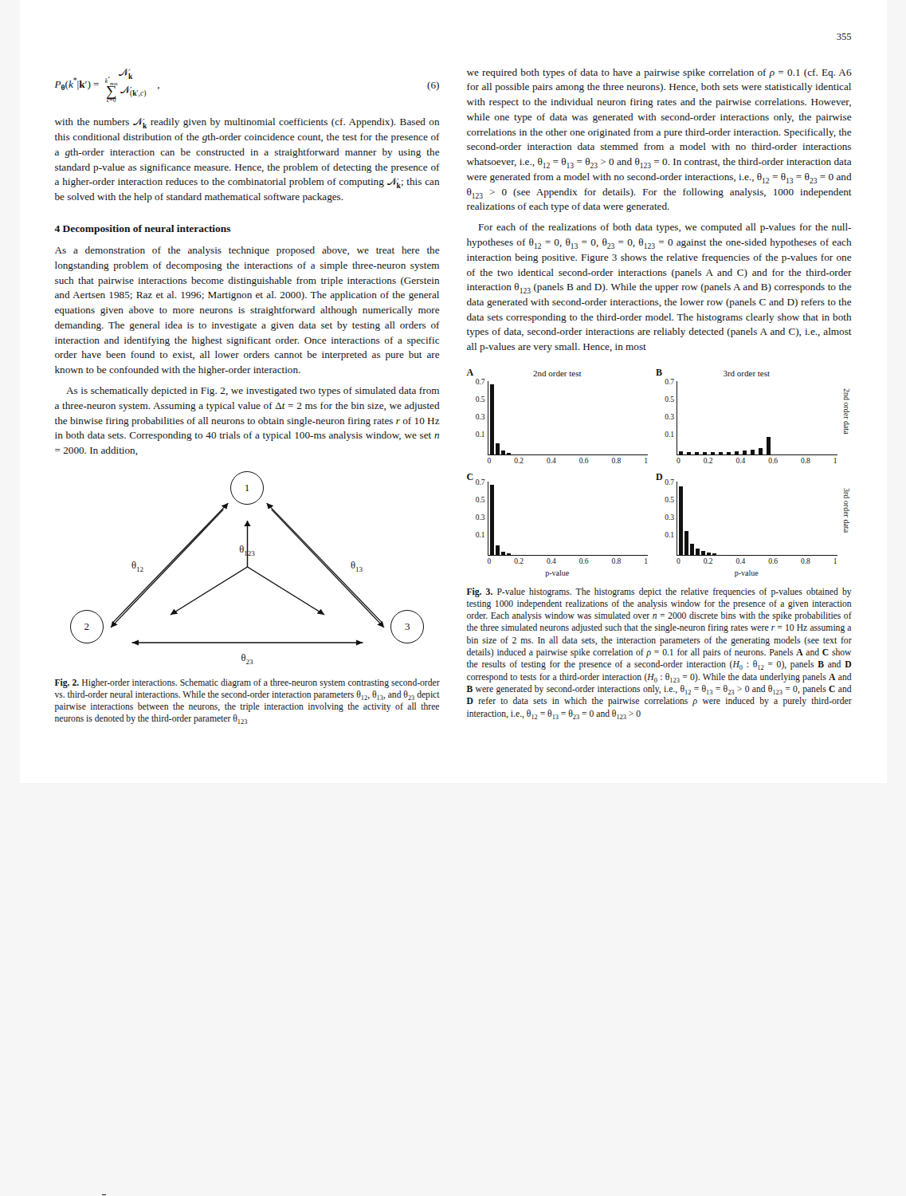355
Pθ(k*|k′) = 𝒩k k*max ∑ c=0 𝒩(k′,c) ,
(6)
with the numbers 𝒩k readily given by multinomial coefficients (cf. Appendix). Based on this conditional distribution of the gth-order coincidence count, the test for the presence of a gth-order interaction can be constructed in a straightforward manner by using the standard p-value as significance measure. Hence, the problem of detecting the presence of a higher-order interaction reduces to the combinatorial problem of computing 𝒩k; this can be solved with the help of standard mathematical software packages.
4 Decomposition of neural interactions
As a demonstration of the analysis technique proposed above, we treat here the longstanding problem of decomposing the interactions of a simple three-neuron system such that pairwise interactions become distinguishable from triple interactions (Gerstein and Aertsen 1985; Raz et al. 1996; Martignon et al. 2000). The application of the general equations given above to more neurons is straightforward although numerically more demanding. The general idea is to investigate a given data set by testing all orders of interaction and identifying the highest significant order. Once interactions of a specific order have been found to exist, all lower orders cannot be interpreted as pure but are known to be confounded with the higher-order interaction.
As is schematically depicted in Fig. 2, we investigated two types of simulated data from a three-neuron system. Assuming a typical value of Δt = 2 ms for the bin size, we adjusted the binwise firing probabilities of all neurons to obtain single-neuron firing rates r of 10 Hz in both data sets. Corresponding to 40 trials of a typical 100-ms analysis window, we set n = 2000. In addition,
1
2
3
θ12 θ13 θ123 θ23
Fig. 2. Higher-order interactions. Schematic diagram of a three-neuron system contrasting second-order vs. third-order neural interactions. While the second-order interaction parameters θ12, θ13, and θ23 depict pairwise interactions between the neurons, the triple interaction involving the activity of all three neurons is denoted by the third-order parameter θ123
we required both types of data to have a pairwise spike correlation of ρ = 0.1 (cf. Eq. A6 for all possible pairs among the three neurons). Hence, both sets were statistically identical with respect to the individual neuron firing rates and the pairwise correlations. However, while one type of data was generated with second-order interactions only, the pairwise correlations in the other one originated from a pure third-order interaction. Specifically, the second-order interaction data stemmed from a model with no third-order interactions whatsoever, i.e., θ12 = θ13 = θ23 > 0 and θ123 = 0. In contrast, the third-order interaction data were generated from a model with no second-order interactions, i.e., θ12 = θ13 = θ23 = 0 and θ123 > 0 (see Appendix for details). For the following analysis, 1000 independent realizations of each type of data were generated.
For each of the realizations of both data types, we computed all p-values for the null-hypotheses of θ12 = 0, θ13 = 0, θ23 = 0, θ123 = 0 against the one-sided hypotheses of each interaction being positive. Figure 3 shows the relative frequencies of the p-values for one of the two identical second-order interactions (panels A and C) and for the third-order interaction θ123 (panels B and D). While the upper row (panels A and B) corresponds to the data generated with second-order interactions, the lower row (panels C and D) refers to the data sets corresponding to the third-order model. The histograms clearly show that in both types of data, second-order interactions are reliably detected (panels A and C), i.e., almost all p-values are very small. Hence, in most
A
2nd order test
0.7 0.5 0.3 0.1
00.20.40.60.81
B
3rd order test
0.7 0.5 0.3 0.1
00.20.40.60.81
C
0.7 0.5 0.3 0.1
00.20.40.60.81
p-value
D
0.7 0.5 0.3 0.1
00.20.40.60.81
p-value
2nd order data
3rd order data
Fig. 3. P-value histograms. The histograms depict the relative frequencies of p-values obtained by testing 1000 independent realizations of the analysis window for the presence of a given interaction order. Each analysis window was simulated over n = 2000 discrete bins with the spike probabilities of the three simulated neurons adjusted such that the single-neuron firing rates were r = 10 Hz assuming a bin size of 2 ms. In all data sets, the interaction parameters of the generating models (see text for details) induced a pairwise spike correlation of ρ = 0.1 for all pairs of neurons. Panels A and C show the results of testing for the presence of a second-order interaction (H0 : θ12 = 0), panels B and D correspond to tests for a third-order interaction (H0 : θ123 = 0). While the data underlying panels A and B were generated by second-order interactions only, i.e., θ12 = θ13 = θ23 > 0 and θ123 = 0, panels C and D refer to data sets in which the pairwise correlations ρ were induced by a purely third-order interaction, i.e., θ12 = θ13 = θ23 = 0 and θ123 > 0